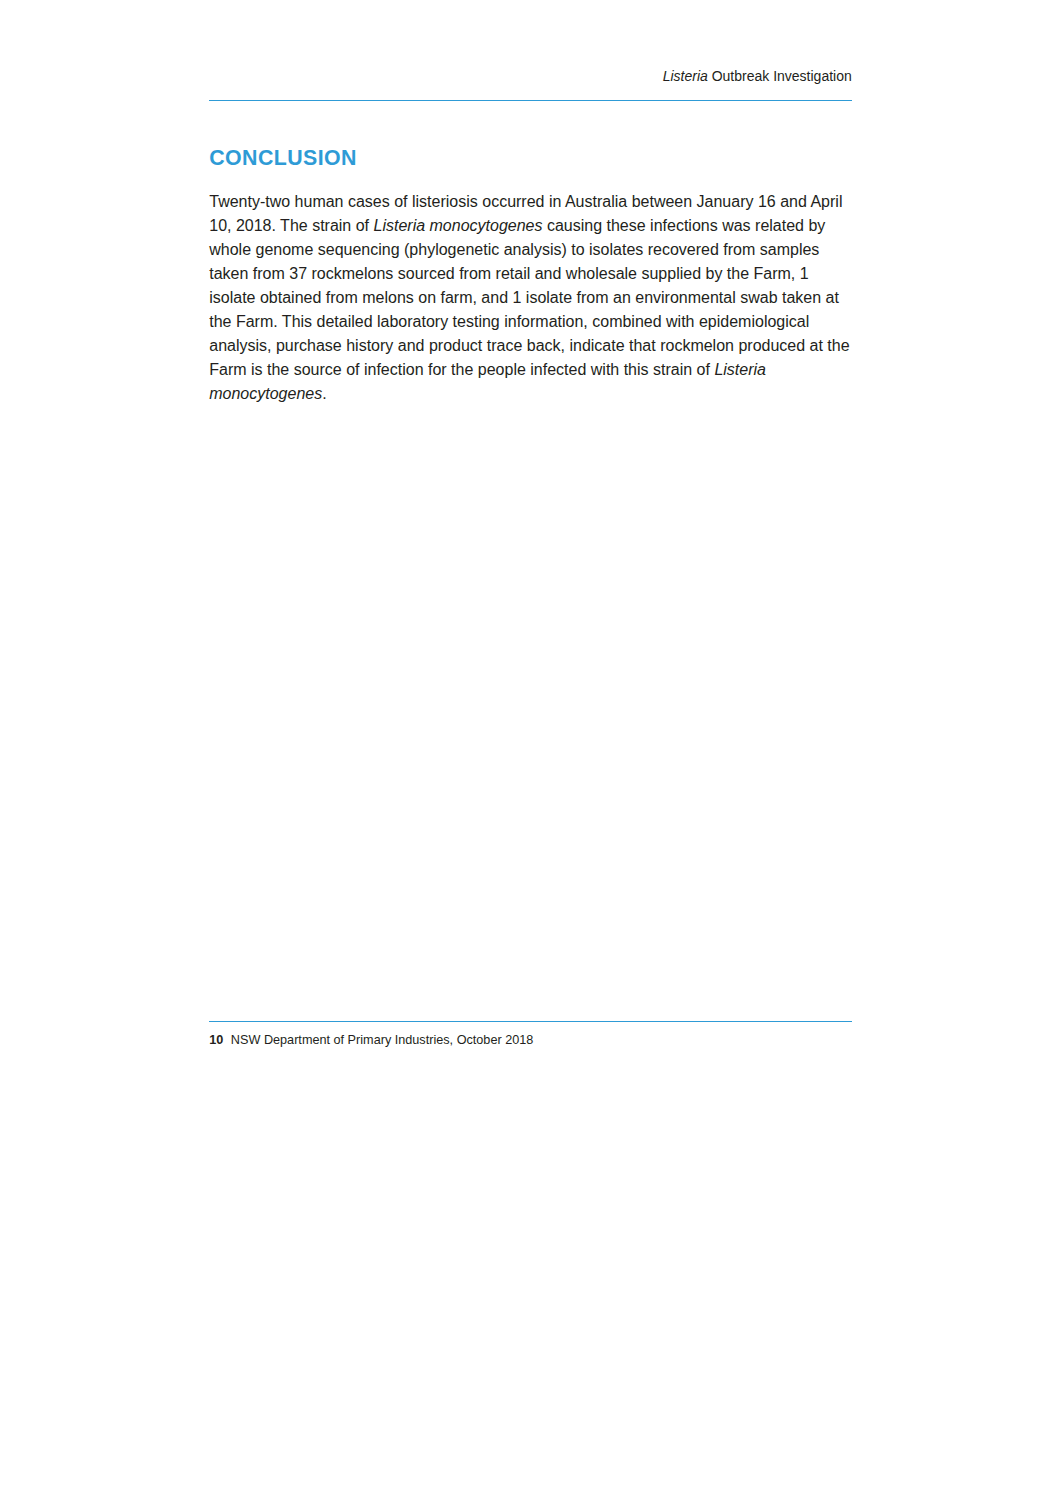Listeria Outbreak Investigation
Conclusion
Twenty-two human cases of listeriosis occurred in Australia between January 16 and April 10, 2018. The strain of Listeria monocytogenes causing these infections was related by whole genome sequencing (phylogenetic analysis) to isolates recovered from samples taken from 37 rockmelons sourced from retail and wholesale supplied by the Farm, 1 isolate obtained from melons on farm, and 1 isolate from an environmental swab taken at the Farm. This detailed laboratory testing information, combined with epidemiological analysis, purchase history and product trace back, indicate that rockmelon produced at the Farm is the source of infection for the people infected with this strain of Listeria monocytogenes.
10 NSW Department of Primary Industries, October 2018